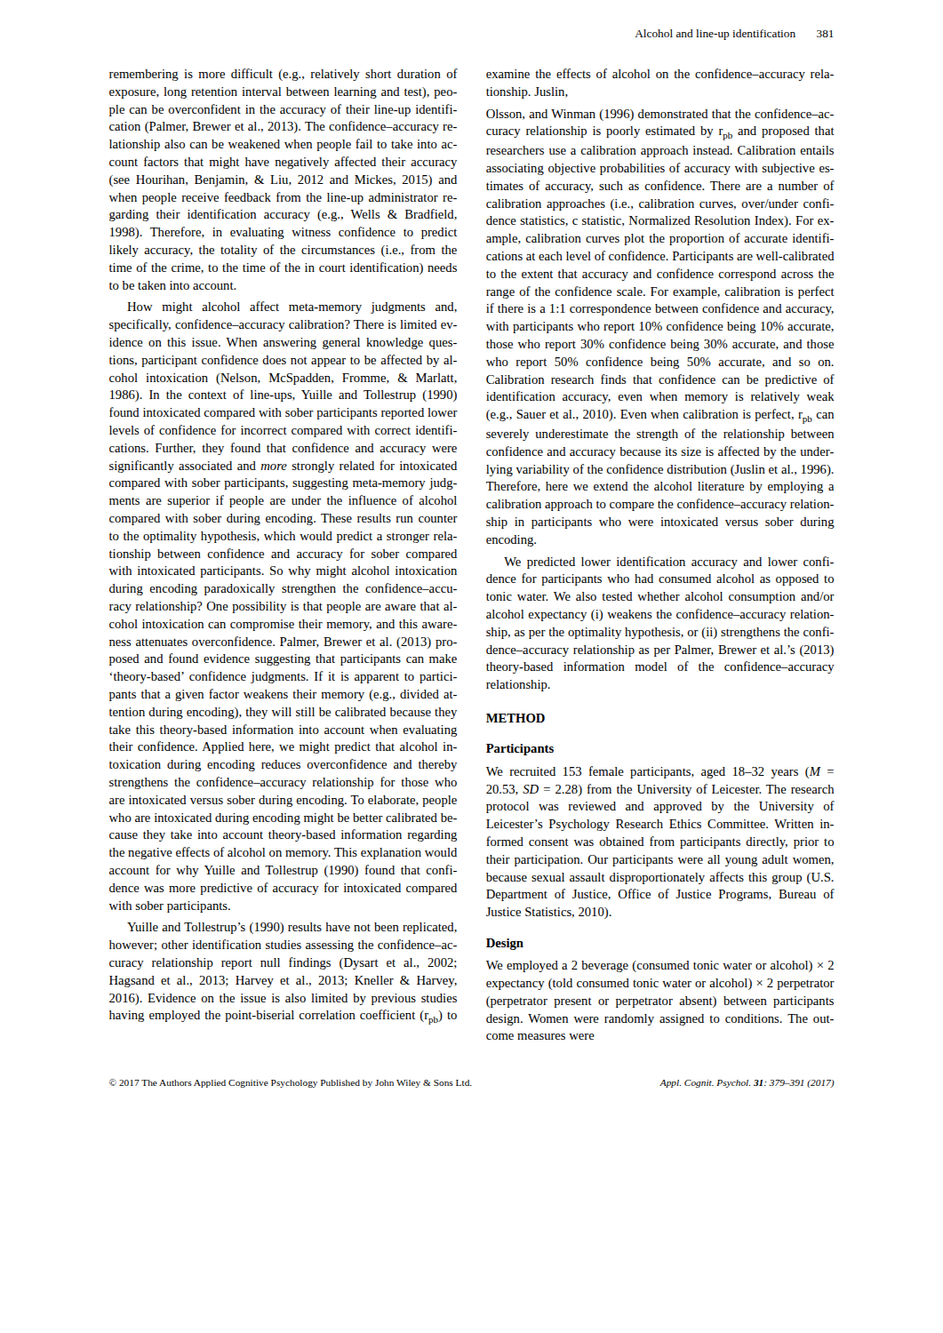Alcohol and line-up identification 381
remembering is more difficult (e.g., relatively short duration of exposure, long retention interval between learning and test), people can be overconfident in the accuracy of their line-up identification (Palmer, Brewer et al., 2013). The confidence–accuracy relationship also can be weakened when people fail to take into account factors that might have negatively affected their accuracy (see Hourihan, Benjamin, & Liu, 2012 and Mickes, 2015) and when people receive feedback from the line-up administrator regarding their identification accuracy (e.g., Wells & Bradfield, 1998). Therefore, in evaluating witness confidence to predict likely accuracy, the totality of the circumstances (i.e., from the time of the crime, to the time of the in court identification) needs to be taken into account.
How might alcohol affect meta-memory judgments and, specifically, confidence–accuracy calibration? There is limited evidence on this issue. When answering general knowledge questions, participant confidence does not appear to be affected by alcohol intoxication (Nelson, McSpadden, Fromme, & Marlatt, 1986). In the context of line-ups, Yuille and Tollestrup (1990) found intoxicated compared with sober participants reported lower levels of confidence for incorrect compared with correct identifications. Further, they found that confidence and accuracy were significantly associated and more strongly related for intoxicated compared with sober participants, suggesting meta-memory judgments are superior if people are under the influence of alcohol compared with sober during encoding. These results run counter to the optimality hypothesis, which would predict a stronger relationship between confidence and accuracy for sober compared with intoxicated participants. So why might alcohol intoxication during encoding paradoxically strengthen the confidence–accuracy relationship? One possibility is that people are aware that alcohol intoxication can compromise their memory, and this awareness attenuates overconfidence. Palmer, Brewer et al. (2013) proposed and found evidence suggesting that participants can make ‘theory-based’ confidence judgments. If it is apparent to participants that a given factor weakens their memory (e.g., divided attention during encoding), they will still be calibrated because they take this theory-based information into account when evaluating their confidence. Applied here, we might predict that alcohol intoxication during encoding reduces overconfidence and thereby strengthens the confidence–accuracy relationship for those who are intoxicated versus sober during encoding. To elaborate, people who are intoxicated during encoding might be better calibrated because they take into account theory-based information regarding the negative effects of alcohol on memory. This explanation would account for why Yuille and Tollestrup (1990) found that confidence was more predictive of accuracy for intoxicated compared with sober participants.
Yuille and Tollestrup’s (1990) results have not been replicated, however; other identification studies assessing the confidence–accuracy relationship report null findings (Dysart et al., 2002; Hagsand et al., 2013; Harvey et al., 2013; Kneller & Harvey, 2016). Evidence on the issue is also limited by previous studies having employed the point-biserial correlation coefficient (rpb) to examine the effects of alcohol on the confidence–accuracy relationship. Juslin,
Olsson, and Winman (1996) demonstrated that the confidence–accuracy relationship is poorly estimated by rpb and proposed that researchers use a calibration approach instead. Calibration entails associating objective probabilities of accuracy with subjective estimates of accuracy, such as confidence. There are a number of calibration approaches (i.e., calibration curves, over/under confidence statistics, c statistic, Normalized Resolution Index). For example, calibration curves plot the proportion of accurate identifications at each level of confidence. Participants are well-calibrated to the extent that accuracy and confidence correspond across the range of the confidence scale. For example, calibration is perfect if there is a 1:1 correspondence between confidence and accuracy, with participants who report 10% confidence being 10% accurate, those who report 30% confidence being 30% accurate, and those who report 50% confidence being 50% accurate, and so on. Calibration research finds that confidence can be predictive of identification accuracy, even when memory is relatively weak (e.g., Sauer et al., 2010). Even when calibration is perfect, rpb can severely underestimate the strength of the relationship between confidence and accuracy because its size is affected by the underlying variability of the confidence distribution (Juslin et al., 1996). Therefore, here we extend the alcohol literature by employing a calibration approach to compare the confidence–accuracy relationship in participants who were intoxicated versus sober during encoding.
We predicted lower identification accuracy and lower confidence for participants who had consumed alcohol as opposed to tonic water. We also tested whether alcohol consumption and/or alcohol expectancy (i) weakens the confidence–accuracy relationship, as per the optimality hypothesis, or (ii) strengthens the confidence–accuracy relationship as per Palmer, Brewer et al.’s (2013) theory-based information model of the confidence–accuracy relationship.
Method
Participants
We recruited 153 female participants, aged 18–32 years (M = 20.53, SD = 2.28) from the University of Leicester. The research protocol was reviewed and approved by the University of Leicester’s Psychology Research Ethics Committee. Written informed consent was obtained from participants directly, prior to their participation. Our participants were all young adult women, because sexual assault disproportionately affects this group (U.S. Department of Justice, Office of Justice Programs, Bureau of Justice Statistics, 2010).
Design
We employed a 2 beverage (consumed tonic water or alcohol) × 2 expectancy (told consumed tonic water or alcohol) × 2 perpetrator (perpetrator present or perpetrator absent) between participants design. Women were randomly assigned to conditions. The outcome measures were
© 2017 The Authors Applied Cognitive Psychology Published by John Wiley & Sons Ltd. Appl. Cognit. Psychol. 31: 379–391 (2017)